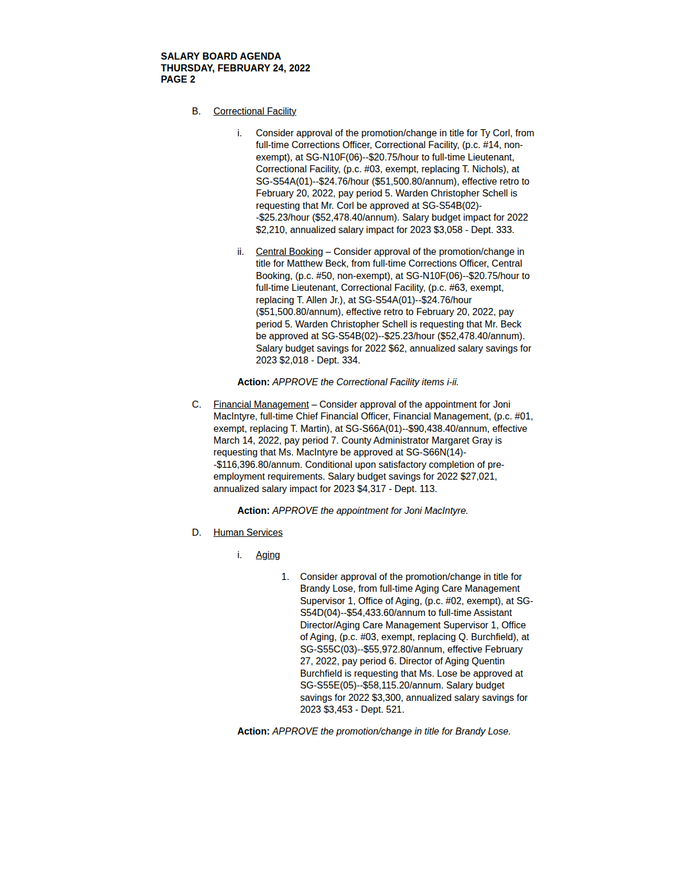SALARY BOARD AGENDA
THURSDAY, FEBRUARY 24, 2022
PAGE 2
B. Correctional Facility
i. Consider approval of the promotion/change in title for Ty Corl, from full-time Corrections Officer, Correctional Facility, (p.c. #14, non-exempt), at SG-N10F(06)--$20.75/hour to full-time Lieutenant, Correctional Facility, (p.c. #03, exempt, replacing T. Nichols), at SG-S54A(01)--$24.76/hour ($51,500.80/annum), effective retro to February 20, 2022, pay period 5. Warden Christopher Schell is requesting that Mr. Corl be approved at SG-S54B(02)--$25.23/hour ($52,478.40/annum). Salary budget impact for 2022 $2,210, annualized salary impact for 2023 $3,058 - Dept. 333.
ii. Central Booking – Consider approval of the promotion/change in title for Matthew Beck, from full-time Corrections Officer, Central Booking, (p.c. #50, non-exempt), at SG-N10F(06)--$20.75/hour to full-time Lieutenant, Correctional Facility, (p.c. #63, exempt, replacing T. Allen Jr.), at SG-S54A(01)--$24.76/hour ($51,500.80/annum), effective retro to February 20, 2022, pay period 5. Warden Christopher Schell is requesting that Mr. Beck be approved at SG-S54B(02)--$25.23/hour ($52,478.40/annum). Salary budget savings for 2022 $62, annualized salary savings for 2023 $2,018 - Dept. 334.
Action: APPROVE the Correctional Facility items i-ii.
C. Financial Management – Consider approval of the appointment for Joni MacIntyre, full-time Chief Financial Officer, Financial Management, (p.c. #01, exempt, replacing T. Martin), at SG-S66A(01)--$90,438.40/annum, effective March 14, 2022, pay period 7. County Administrator Margaret Gray is requesting that Ms. MacIntyre be approved at SG-S66N(14)--$116,396.80/annum. Conditional upon satisfactory completion of pre-employment requirements. Salary budget savings for 2022 $27,021, annualized salary impact for 2023 $4,317 - Dept. 113.
Action: APPROVE the appointment for Joni MacIntyre.
D. Human Services
i. Aging
1. Consider approval of the promotion/change in title for Brandy Lose, from full-time Aging Care Management Supervisor 1, Office of Aging, (p.c. #02, exempt), at SG-S54D(04)--$54,433.60/annum to full-time Assistant Director/Aging Care Management Supervisor 1, Office of Aging, (p.c. #03, exempt, replacing Q. Burchfield), at SG-S55C(03)--$55,972.80/annum, effective February 27, 2022, pay period 6. Director of Aging Quentin Burchfield is requesting that Ms. Lose be approved at SG-S55E(05)--$58,115.20/annum. Salary budget savings for 2022 $3,300, annualized salary savings for 2023 $3,453 - Dept. 521.
Action: APPROVE the promotion/change in title for Brandy Lose.